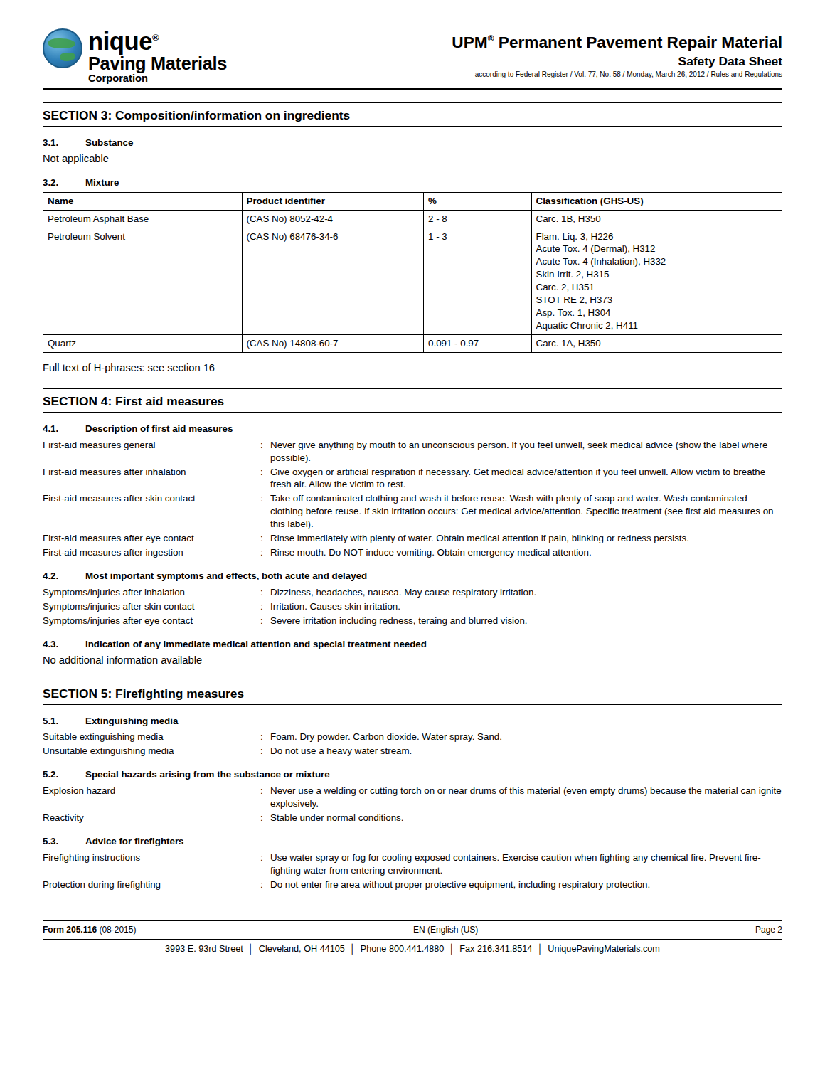nique®
Paving Materials
Corporation
UPM® Permanent Pavement Repair Material
Safety Data Sheet
according to Federal Register / Vol. 77, No. 58 / Monday, March 26, 2012 / Rules and Regulations
SECTION 3: Composition/information on ingredients
3.1. Substance
Not applicable
3.2. Mixture
| Name | Product identifier | % | Classification (GHS-US) |
| --- | --- | --- | --- |
| Petroleum Asphalt Base | (CAS No) 8052-42-4 | 2 - 8 | Carc. 1B, H350 |
| Petroleum Solvent | (CAS No) 68476-34-6 | 1 - 3 | Flam. Liq. 3, H226 Acute Tox. 4 (Dermal), H312 Acute Tox. 4 (Inhalation), H332 Skin Irrit. 2, H315 Carc. 2, H351 STOT RE 2, H373 Asp. Tox. 1, H304 Aquatic Chronic 2, H411 |
| Quartz | (CAS No) 14808-60-7 | 0.091 - 0.97 | Carc. 1A, H350 |
Full text of H-phrases: see section 16
SECTION 4: First aid measures
4.1. Description of first aid measures
| First-aid measures general | : | Never give anything by mouth to an unconscious person. If you feel unwell, seek medical advice (show the label where possible). |
| First-aid measures after inhalation | : | Give oxygen or artificial respiration if necessary. Get medical advice/attention if you feel unwell. Allow victim to breathe fresh air. Allow the victim to rest. |
| First-aid measures after skin contact | : | Take off contaminated clothing and wash it before reuse. Wash with plenty of soap and water. Wash contaminated clothing before reuse. If skin irritation occurs: Get medical advice/attention. Specific treatment (see first aid measures on this label). |
| First-aid measures after eye contact | : | Rinse immediately with plenty of water. Obtain medical attention if pain, blinking or redness persists. |
| First-aid measures after ingestion | : | Rinse mouth. Do NOT induce vomiting. Obtain emergency medical attention. |
4.2. Most important symptoms and effects, both acute and delayed
| Symptoms/injuries after inhalation | : | Dizziness, headaches, nausea. May cause respiratory irritation. |
| Symptoms/injuries after skin contact | : | Irritation. Causes skin irritation. |
| Symptoms/injuries after eye contact | : | Severe irritation including redness, teraing and blurred vision. |
4.3. Indication of any immediate medical attention and special treatment needed
No additional information available
SECTION 5: Firefighting measures
5.1. Extinguishing media
| Suitable extinguishing media | : | Foam. Dry powder. Carbon dioxide. Water spray. Sand. |
| Unsuitable extinguishing media | : | Do not use a heavy water stream. |
5.2. Special hazards arising from the substance or mixture
| Explosion hazard | : | Never use a welding or cutting torch on or near drums of this material (even empty drums) because the material can ignite explosively. |
| Reactivity | : | Stable under normal conditions. |
5.3. Advice for firefighters
| Firefighting instructions | : | Use water spray or fog for cooling exposed containers. Exercise caution when fighting any chemical fire. Prevent fire-fighting water from entering environment. |
| Protection during firefighting | : | Do not enter fire area without proper protective equipment, including respiratory protection. |
Form 205.116 (08-2015)
EN (English (US)
Page 2
3993 E. 93rd Street │ Cleveland, OH 44105 │ Phone 800.441.4880 │ Fax 216.341.8514 │ UniquePavingMaterials.com